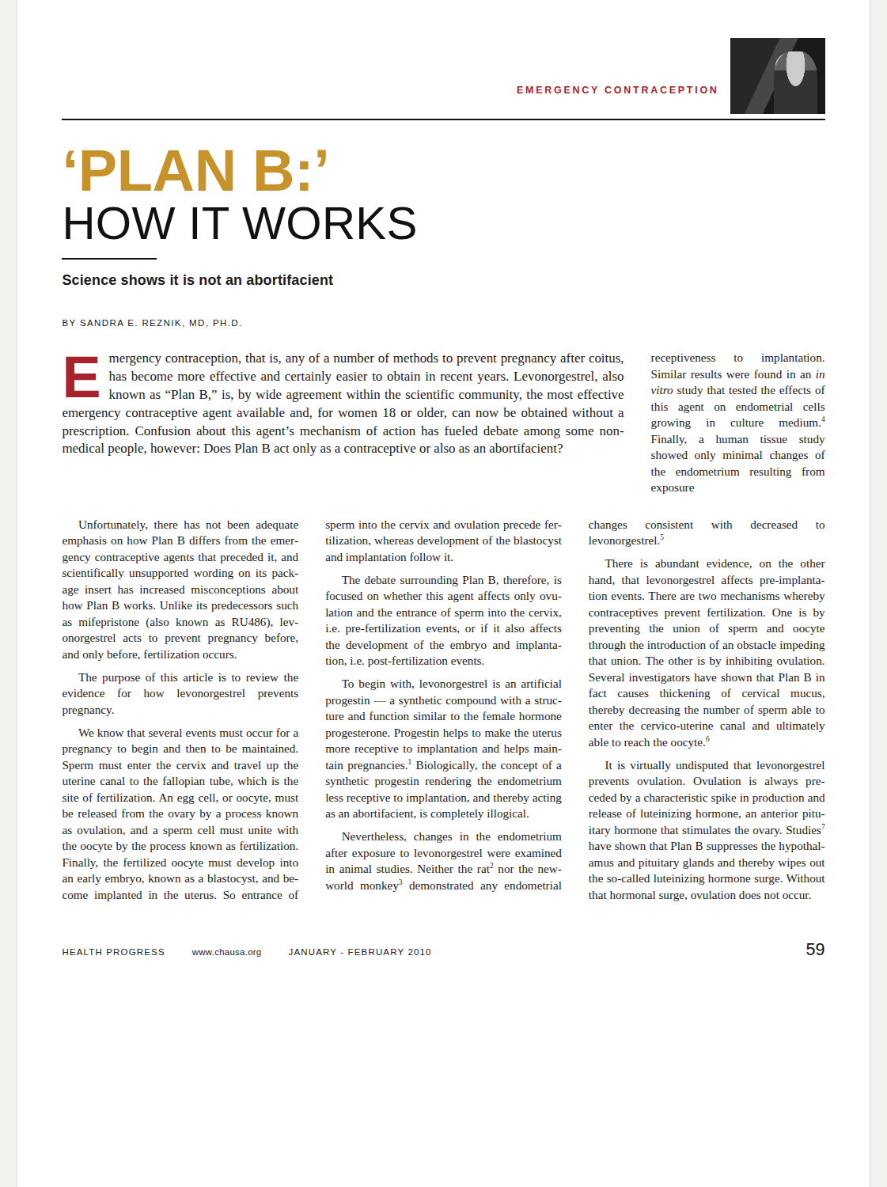Emergency Contraception
‘Plan B:’ How It Works
Science shows it is not an abortifacient
By Sandra E. Reznik, MD, Ph.D.
Emergency contraception, that is, any of a number of methods to prevent pregnancy after coitus, has become more effective and certainly easier to obtain in recent years. Levonorgestrel, also known as “Plan B,” is, by wide agreement within the scientific community, the most effective emergency contraceptive agent available and, for women 18 or older, can now be obtained without a prescription. Confusion about this agent’s mechanism of action has fueled debate among some non-medical people, however: Does Plan B act only as a contraceptive or also as an abortifacient?
receptiveness to implantation. Similar results were found in an in vitro study that tested the effects of this agent on endometrial cells growing in culture medium.4 Finally, a human tissue study showed only minimal changes of the endometrium resulting from exposure
Unfortunately, there has not been adequate emphasis on how Plan B differs from the emergency contraceptive agents that preceded it, and scientifically unsupported wording on its package insert has increased misconceptions about how Plan B works. Unlike its predecessors such as mifepristone (also known as RU486), levonorgestrel acts to prevent pregnancy before, and only before, fertilization occurs.
The purpose of this article is to review the evidence for how levonorgestrel prevents pregnancy.
We know that several events must occur for a pregnancy to begin and then to be maintained. Sperm must enter the cervix and travel up the uterine canal to the fallopian tube, which is the site of fertilization. An egg cell, or oocyte, must be released from the ovary by a process known as ovulation, and a sperm cell must unite with the oocyte by the process known as fertilization. Finally, the fertilized oocyte must develop into an early embryo, known as a blastocyst, and become implanted in the uterus. So entrance of sperm into the cervix and ovulation precede fertilization, whereas development of the blastocyst and implantation follow it.
The debate surrounding Plan B, therefore, is focused on whether this agent affects only ovulation and the entrance of sperm into the cervix, i.e. pre-fertilization events, or if it also affects the development of the embryo and implantation, i.e. post-fertilization events.
To begin with, levonorgestrel is an artificial progestin — a synthetic compound with a structure and function similar to the female hormone progesterone. Progestin helps to make the uterus more receptive to implantation and helps maintain pregnancies.1 Biologically, the concept of a synthetic progestin rendering the endometrium less receptive to implantation, and thereby acting as an abortifacient, is completely illogical.
Nevertheless, changes in the endometrium after exposure to levonorgestrel were examined in animal studies. Neither the rat2 nor the new-world monkey3 demonstrated any endometrial changes consistent with decreased to levonorgestrel.5
There is abundant evidence, on the other hand, that levonorgestrel affects pre-implantation events. There are two mechanisms whereby contraceptives prevent fertilization. One is by preventing the union of sperm and oocyte through the introduction of an obstacle impeding that union. The other is by inhibiting ovulation. Several investigators have shown that Plan B in fact causes thickening of cervical mucus, thereby decreasing the number of sperm able to enter the cervico-uterine canal and ultimately able to reach the oocyte.6
It is virtually undisputed that levonorgestrel prevents ovulation. Ovulation is always preceded by a characteristic spike in production and release of luteinizing hormone, an anterior pituitary hormone that stimulates the ovary. Studies7 have shown that Plan B suppresses the hypothalamus and pituitary glands and thereby wipes out the so-called luteinizing hormone surge. Without that hormonal surge, ovulation does not occur.
Health Progress www.chausa.org January - February 2010 59